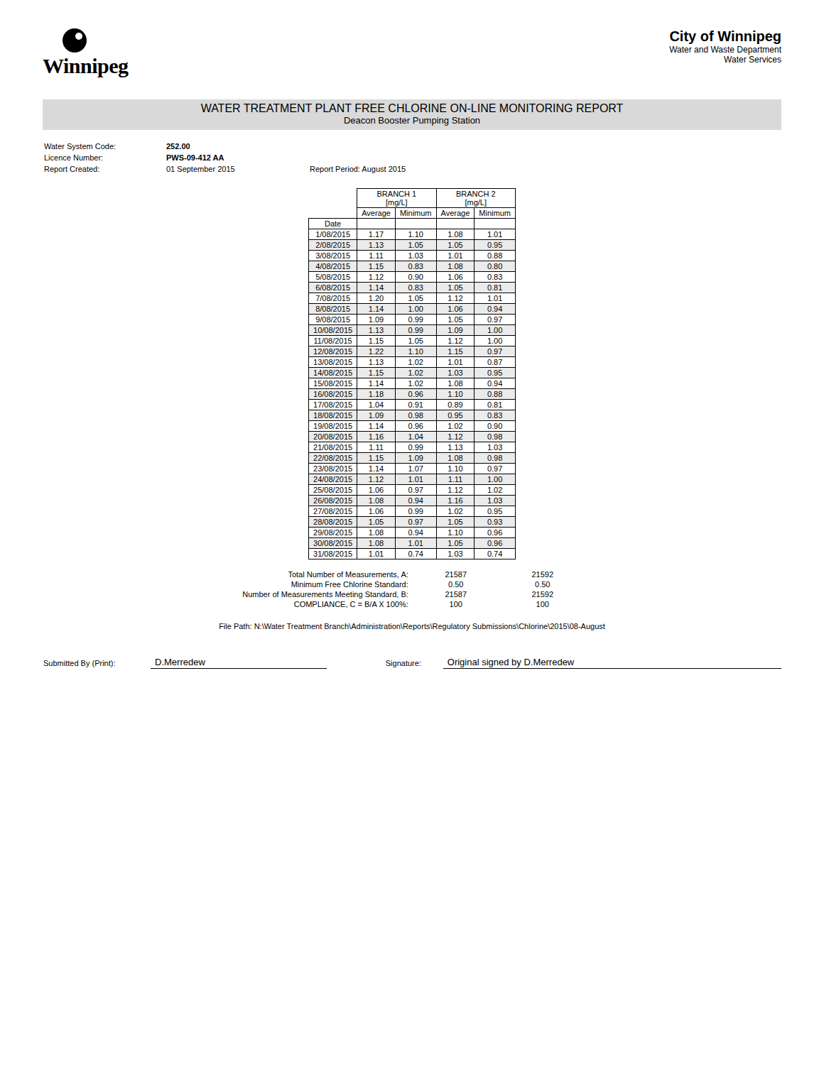Winnipeg
City of Winnipeg
Water and Waste Department
Water Services
WATER TREATMENT PLANT FREE CHLORINE ON-LINE MONITORING REPORT
Deacon Booster Pumping Station
| Water System Code: | 252.00 | |
| Licence Number: | PWS-09-412 AA | |
| Report Created: | 01 September 2015 | Report Period: August 2015 |
| | BRANCH 1 [mg/L] | BRANCH 2 [mg/L] |
| --- | --- | --- |
| Average | Minimum | Average | Minimum |
| Date | | | | |
| 1/08/2015 | 1.17 | 1.10 | 1.08 | 1.01 |
| 2/08/2015 | 1.13 | 1.05 | 1.05 | 0.95 |
| 3/08/2015 | 1.11 | 1.03 | 1.01 | 0.88 |
| 4/08/2015 | 1.15 | 0.83 | 1.08 | 0.80 |
| 5/08/2015 | 1.12 | 0.90 | 1.06 | 0.83 |
| 6/08/2015 | 1.14 | 0.83 | 1.05 | 0.81 |
| 7/08/2015 | 1.20 | 1.05 | 1.12 | 1.01 |
| 8/08/2015 | 1.14 | 1.00 | 1.06 | 0.94 |
| 9/08/2015 | 1.09 | 0.99 | 1.05 | 0.97 |
| 10/08/2015 | 1.13 | 0.99 | 1.09 | 1.00 |
| 11/08/2015 | 1.15 | 1.05 | 1.12 | 1.00 |
| 12/08/2015 | 1.22 | 1.10 | 1.15 | 0.97 |
| 13/08/2015 | 1.13 | 1.02 | 1.01 | 0.87 |
| 14/08/2015 | 1.15 | 1.02 | 1.03 | 0.95 |
| 15/08/2015 | 1.14 | 1.02 | 1.08 | 0.94 |
| 16/08/2015 | 1.18 | 0.96 | 1.10 | 0.88 |
| 17/08/2015 | 1.04 | 0.91 | 0.89 | 0.81 |
| 18/08/2015 | 1.09 | 0.98 | 0.95 | 0.83 |
| 19/08/2015 | 1.14 | 0.96 | 1.02 | 0.90 |
| 20/08/2015 | 1.16 | 1.04 | 1.12 | 0.98 |
| 21/08/2015 | 1.11 | 0.99 | 1.13 | 1.03 |
| 22/08/2015 | 1.15 | 1.09 | 1.08 | 0.98 |
| 23/08/2015 | 1.14 | 1.07 | 1.10 | 0.97 |
| 24/08/2015 | 1.12 | 1.01 | 1.11 | 1.00 |
| 25/08/2015 | 1.06 | 0.97 | 1.12 | 1.02 |
| 26/08/2015 | 1.08 | 0.94 | 1.16 | 1.03 |
| 27/08/2015 | 1.06 | 0.99 | 1.02 | 0.95 |
| 28/08/2015 | 1.05 | 0.97 | 1.05 | 0.93 |
| 29/08/2015 | 1.08 | 0.94 | 1.10 | 0.96 |
| 30/08/2015 | 1.08 | 1.01 | 1.05 | 0.96 |
| 31/08/2015 | 1.01 | 0.74 | 1.03 | 0.74 |
| Total Number of Measurements, A: | 21587 | 21592 |
| Minimum Free Chlorine Standard: | 0.50 | 0.50 |
| Number of Measurements Meeting Standard, B: | 21587 | 21592 |
| COMPLIANCE, C = B/A X 100%: | 100 | 100 |
File Path: N:\Water Treatment Branch\Administration\Reports\Regulatory Submissions\Chlorine\2015\08-August
| Submitted By (Print): | D.Merredew | | Signature: | Original signed by D.Merredew |